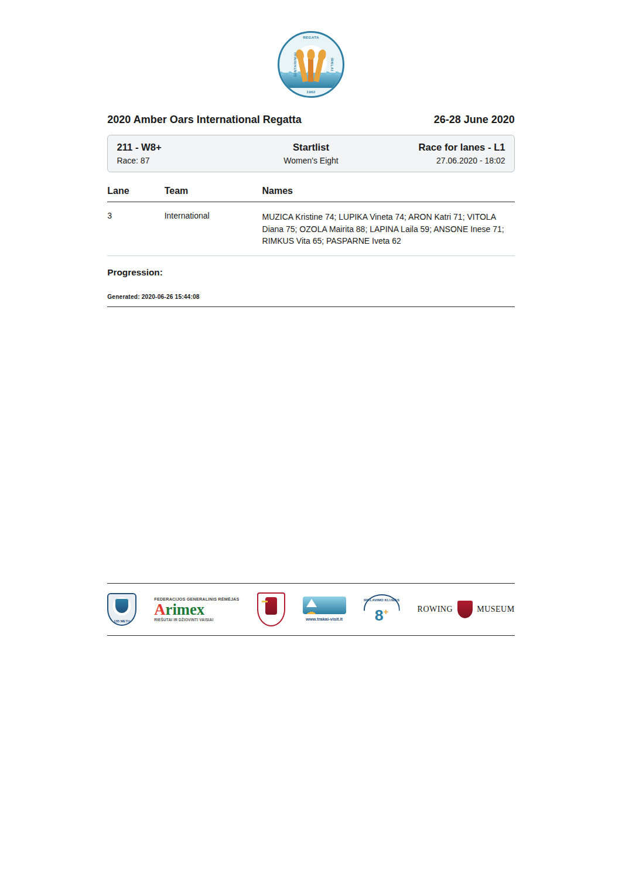REGATA GINTARINIAI IRKLAI 1962
2020 Amber Oars International Regatta
26-28 June 2020
211 - W8+
Race: 87
Startlist
Women's Eight
Race for lanes - L1
27.06.2020 - 18:02
| Lane | Team | Names |
| --- | --- | --- |
| 3 | International | MUZICA Kristine 74; LUPIKA Vineta 74; ARON Katri 71; VITOLA Diana 75; OZOLA Mairita 88; LAPINA Laila 59; ANSONE Inese 71; RIMKUS Vita 65; PASPARNE Iveta 62 |
Progression:
Generated: 2020-06-26 15:44:08
FEDERACIJOS GENERALINIS RĖMĖJAS
Arimex
RIEŠUTAI IR DŽIOVINTI VAISIAI
www.trakai-visit.lt
IRKLAVIMO KLUBAS
8+
ROWING
MUSEUM